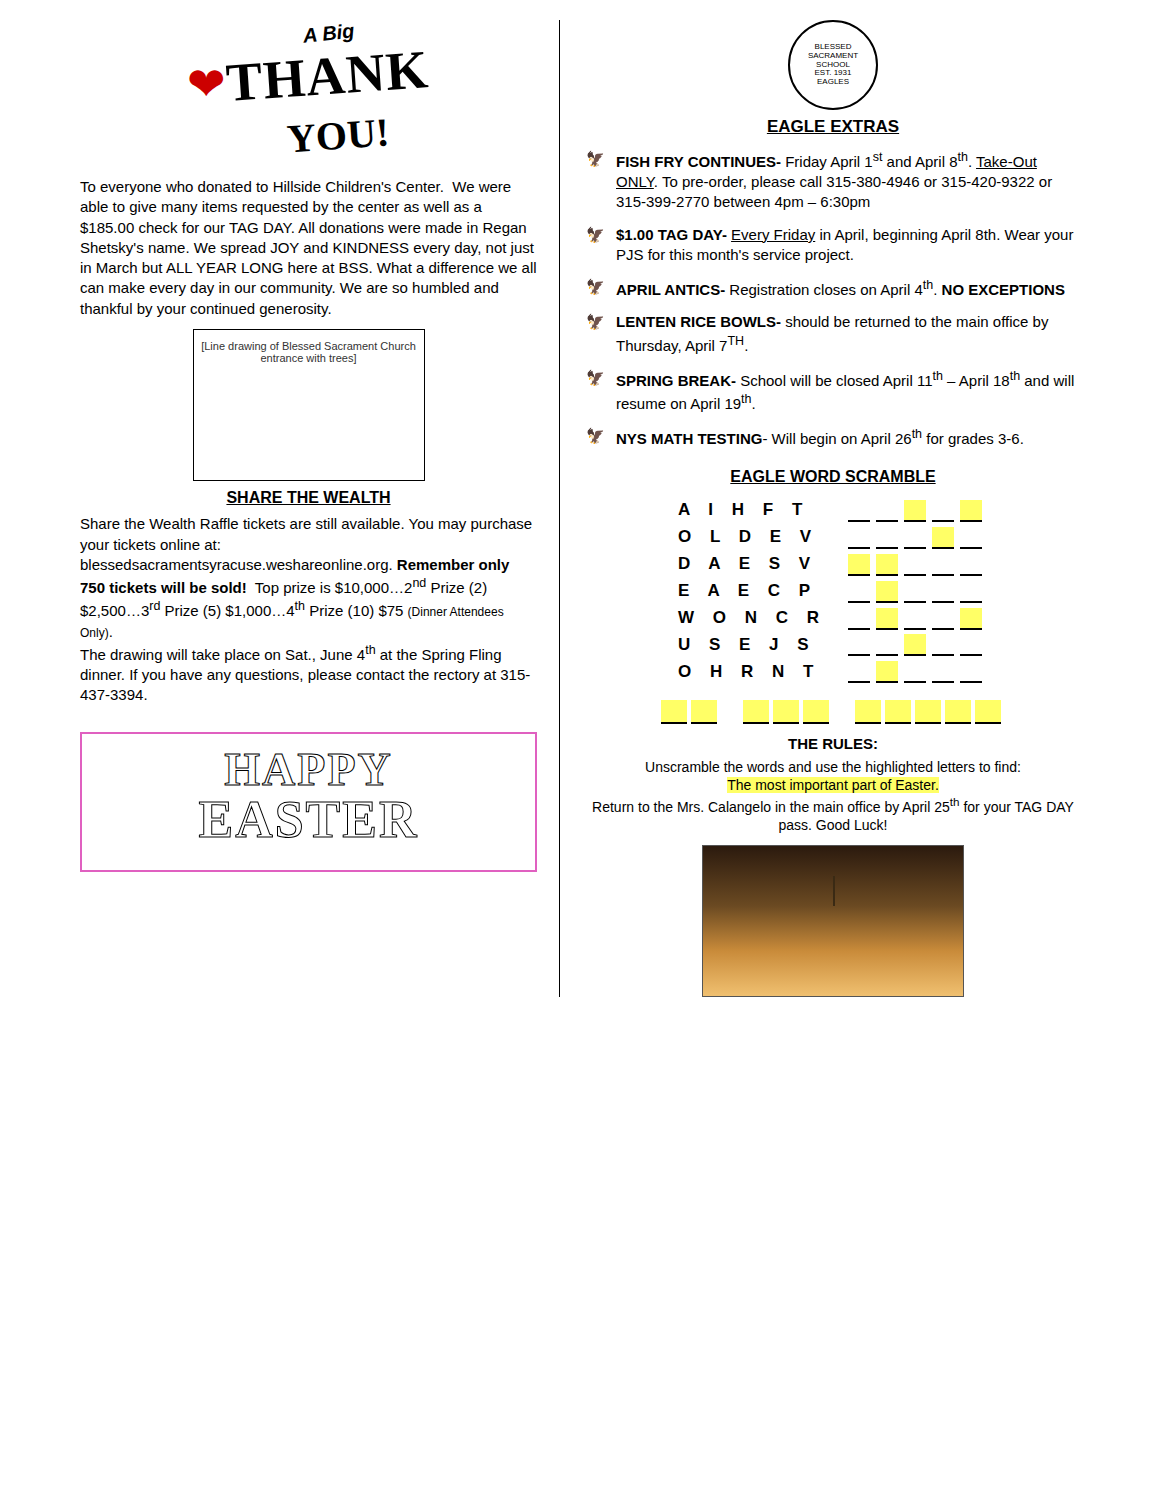A Big
❤THANK
YOU!
To everyone who donated to Hillside Children's Center. We were able to give many items requested by the center as well as a $185.00 check for our TAG DAY. All donations were made in Regan Shetsky's name. We spread JOY and KINDNESS every day, not just in March but ALL YEAR LONG here at BSS. What a difference we all can make every day in our community. We are so humbled and thankful by your continued generosity.
[Line drawing of Blessed Sacrament Church entrance with trees]
SHARE THE WEALTH
Share the Wealth Raffle tickets are still available. You may purchase your tickets online at: blessedsacramentsyracuse.weshareonline.org. Remember only 750 tickets will be sold! Top prize is $10,000…2nd Prize (2) $2,500…3rd Prize (5) $1,000…4th Prize (10) $75 (Dinner Attendees Only).
The drawing will take place on Sat., June 4th at the Spring Fling dinner. If you have any questions, please contact the rectory at 315-437-3394.
HAPPY
EASTER
BLESSED SACRAMENT SCHOOL
EST. 1931
EAGLES
EAGLE EXTRAS
FISH FRY CONTINUES- Friday April 1st and April 8th. Take-Out ONLY. To pre-order, please call 315-380-4946 or 315-420-9322 or 315-399-2770 between 4pm – 6:30pm
$1.00 TAG DAY- Every Friday in April, beginning April 8th. Wear your PJS for this month's service project.
APRIL ANTICS- Registration closes on April 4th. NO EXCEPTIONS
LENTEN RICE BOWLS- should be returned to the main office by Thursday, April 7TH.
SPRING BREAK- School will be closed April 11th – April 18th and will resume on April 19th.
NYS MATH TESTING- Will begin on April 26th for grades 3-6.
EAGLE WORD SCRAMBLE
| A I H F T | |
| O L D E V | |
| D A E S V | |
| E A E C P | |
| W O N C R | |
| U S E J S | |
| O H R N T | |
THE RULES:
Unscramble the words and use the highlighted letters to find:
The most important part of Easter.
Return to the Mrs. Calangelo in the main office by April 25th for your TAG DAY pass. Good Luck!